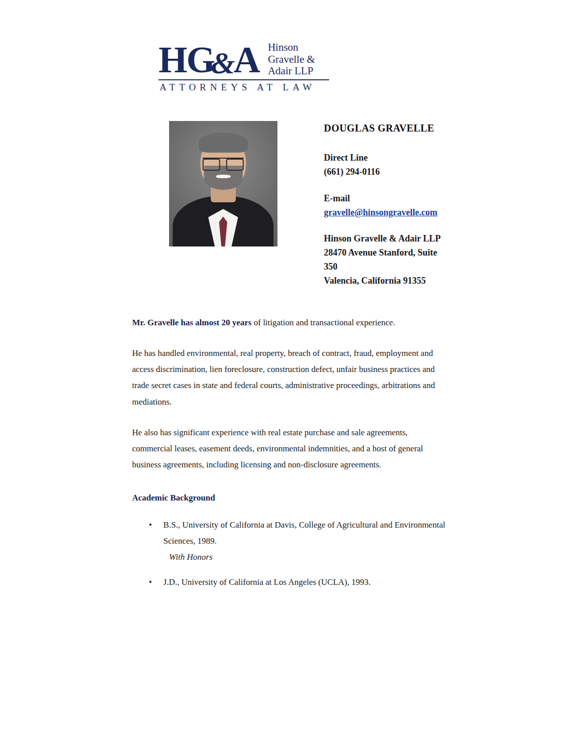HG&A Hinson Gravelle & Adair LLP
ATTORNEYS AT LAW
DOUGLAS GRAVELLE
Direct Line
(661) 294-0116
E-mail
gravelle@hinsongravelle.com
Hinson Gravelle & Adair LLP
28470 Avenue Stanford, Suite 350
Valencia, California 91355
Mr. Gravelle has almost 20 years of litigation and transactional experience.
He has handled environmental, real property, breach of contract, fraud, employment and access discrimination, lien foreclosure, construction defect, unfair business practices and trade secret cases in state and federal courts, administrative proceedings, arbitrations and mediations.
He also has significant experience with real estate purchase and sale agreements, commercial leases, easement deeds, environmental indemnities, and a host of general business agreements, including licensing and non-disclosure agreements.
Academic Background
B.S., University of California at Davis, College of Agricultural and Environmental Sciences, 1989. With Honors
J.D., University of California at Los Angeles (UCLA), 1993.